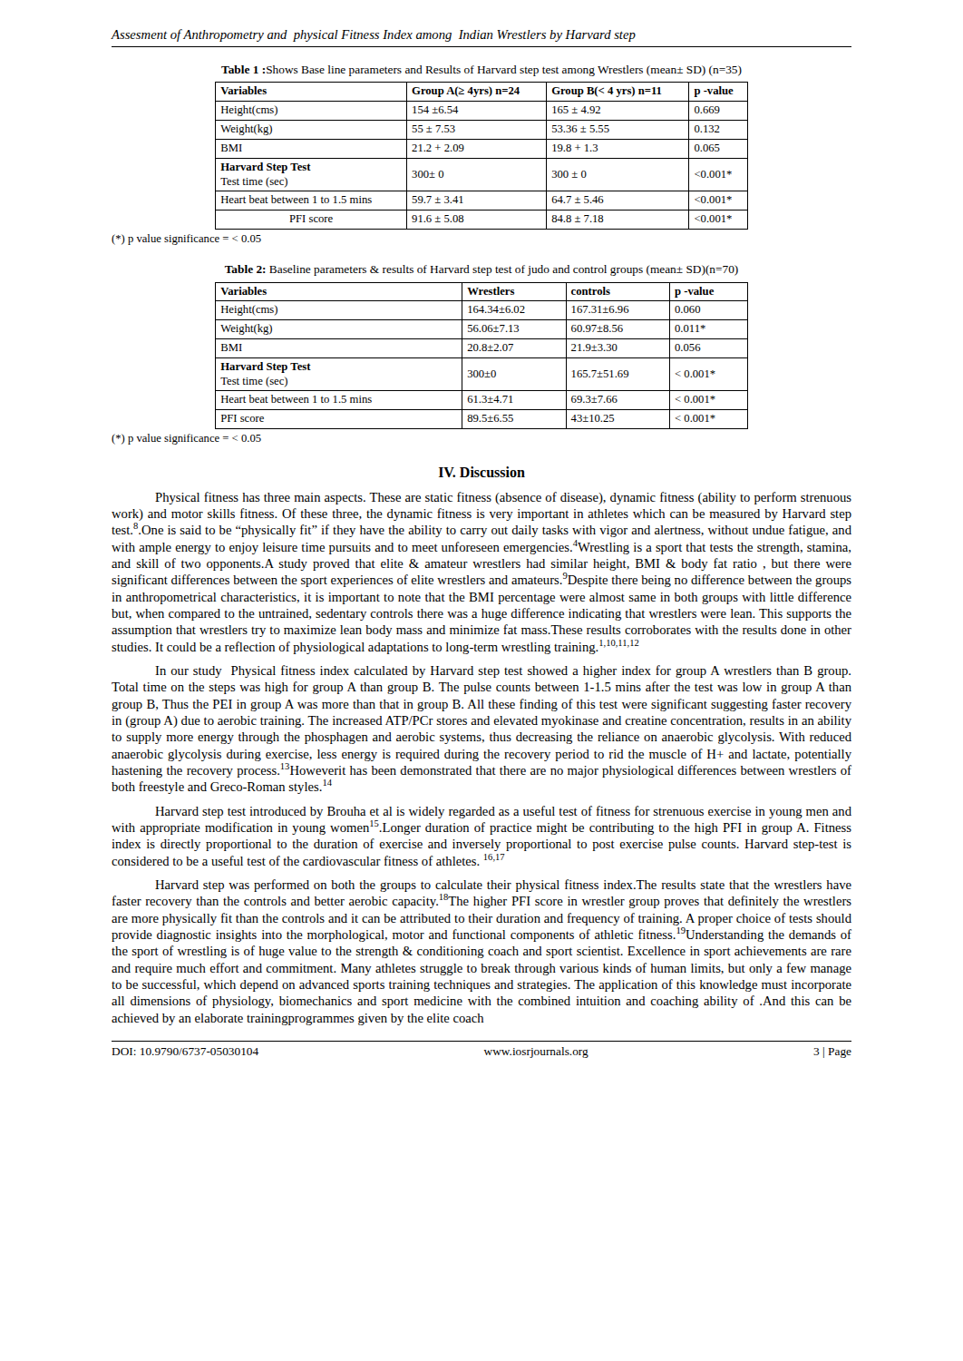Assesment of Anthropometry and physical Fitness Index among Indian Wrestlers by Harvard step
Table 1 : Shows Base line parameters and Results of Harvard step test among Wrestlers (mean± SD) (n=35)
| Variables | Group A(≥ 4yrs) n=24 | Group B(< 4 yrs) n=11 | p -value |
| --- | --- | --- | --- |
| Height(cms) | 154 ±6.54 | 165 ± 4.92 | 0.669 |
| Weight(kg) | 55 ± 7.53 | 53.36 ± 5.55 | 0.132 |
| BMI | 21.2 + 2.09 | 19.8 + 1.3 | 0.065 |
| Harvard Step Test Test time (sec) | 300± 0 | 300 ± 0 | <0.001* |
| Heart beat between 1 to 1.5 mins | 59.7 ± 3.41 | 64.7 ± 5.46 | <0.001* |
| PFI score | 91.6 ± 5.08 | 84.8 ± 7.18 | <0.001* |
(*) p value significance = < 0.05
Table 2: Baseline parameters & results of Harvard step test of judo and control groups (mean± SD)(n=70)
| Variables | Wrestlers | controls | p -value |
| --- | --- | --- | --- |
| Height(cms) | 164.34±6.02 | 167.31±6.96 | 0.060 |
| Weight(kg) | 56.06±7.13 | 60.97±8.56 | 0.011* |
| BMI | 20.8±2.07 | 21.9±3.30 | 0.056 |
| Harvard Step Test Test time (sec) | 300±0 | 165.7±51.69 | < 0.001* |
| Heart beat between 1 to 1.5 mins | 61.3±4.71 | 69.3±7.66 | < 0.001* |
| PFI score | 89.5±6.55 | 43±10.25 | < 0.001* |
(*) p value significance = < 0.05
IV. Discussion
Physical fitness has three main aspects. These are static fitness (absence of disease), dynamic fitness (ability to perform strenuous work) and motor skills fitness. Of these three, the dynamic fitness is very important in athletes which can be measured by Harvard step test.8.One is said to be “physically fit” if they have the ability to carry out daily tasks with vigor and alertness, without undue fatigue, and with ample energy to enjoy leisure time pursuits and to meet unforeseen emergencies.4Wrestling is a sport that tests the strength, stamina, and skill of two opponents.A study proved that elite & amateur wrestlers had similar height, BMI & body fat ratio , but there were significant differences between the sport experiences of elite wrestlers and amateurs.9Despite there being no difference between the groups in anthropometrical characteristics, it is important to note that the BMI percentage were almost same in both groups with little difference but, when compared to the untrained, sedentary controls there was a huge difference indicating that wrestlers were lean. This supports the assumption that wrestlers try to maximize lean body mass and minimize fat mass.These results corroborates with the results done in other studies. It could be a reflection of physiological adaptations to long-term wrestling training.1,10,11,12
In our study Physical fitness index calculated by Harvard step test showed a higher index for group A wrestlers than B group. Total time on the steps was high for group A than group B. The pulse counts between 1-1.5 mins after the test was low in group A than group B, Thus the PEI in group A was more than that in group B. All these finding of this test were significant suggesting faster recovery in (group A) due to aerobic training. The increased ATP/PCr stores and elevated myokinase and creatine concentration, results in an ability to supply more energy through the phosphagen and aerobic systems, thus decreasing the reliance on anaerobic glycolysis. With reduced anaerobic glycolysis during exercise, less energy is required during the recovery period to rid the muscle of H+ and lactate, potentially hastening the recovery process.13Howeverit has been demonstrated that there are no major physiological differences between wrestlers of both freestyle and Greco-Roman styles.14
Harvard step test introduced by Brouha et al is widely regarded as a useful test of fitness for strenuous exercise in young men and with appropriate modification in young women15.Longer duration of practice might be contributing to the high PFI in group A. Fitness index is directly proportional to the duration of exercise and inversely proportional to post exercise pulse counts. Harvard step-test is considered to be a useful test of the cardiovascular fitness of athletes. 16,17
Harvard step was performed on both the groups to calculate their physical fitness index.The results state that the wrestlers have faster recovery than the controls and better aerobic capacity.18The higher PFI score in wrestler group proves that definitely the wrestlers are more physically fit than the controls and it can be attributed to their duration and frequency of training. A proper choice of tests should provide diagnostic insights into the morphological, motor and functional components of athletic fitness.19Understanding the demands of the sport of wrestling is of huge value to the strength & conditioning coach and sport scientist. Excellence in sport achievements are rare and require much effort and commitment. Many athletes struggle to break through various kinds of human limits, but only a few manage to be successful, which depend on advanced sports training techniques and strategies. The application of this knowledge must incorporate all dimensions of physiology, biomechanics and sport medicine with the combined intuition and coaching ability of .And this can be achieved by an elaborate trainingprogrammes given by the elite coach
DOI: 10.9790/6737-05030104
www.iosrjournals.org
3 | Page